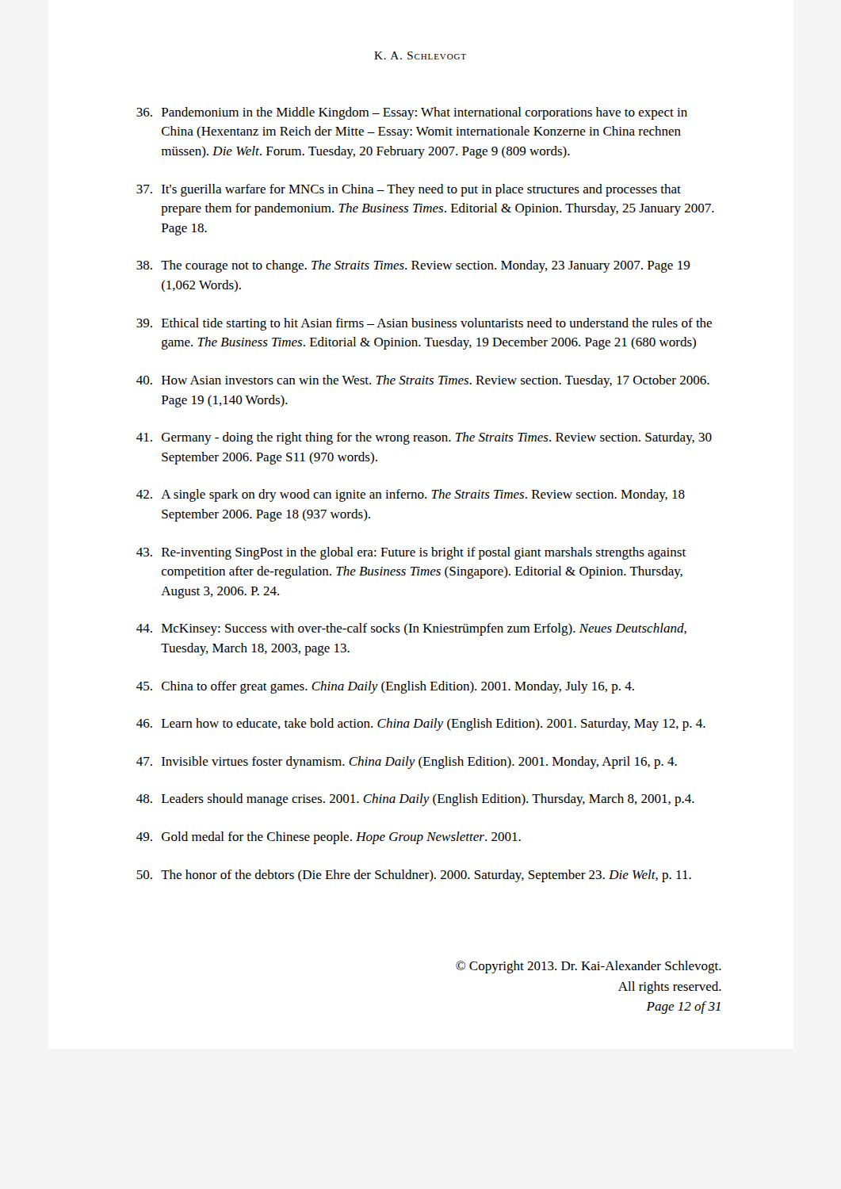K. A. Schlevogt
36. Pandemonium in the Middle Kingdom – Essay: What international corporations have to expect in China (Hexentanz im Reich der Mitte – Essay: Womit internationale Konzerne in China rechnen müssen). Die Welt. Forum. Tuesday, 20 February 2007. Page 9 (809 words).
37. It's guerilla warfare for MNCs in China – They need to put in place structures and processes that prepare them for pandemonium. The Business Times. Editorial & Opinion. Thursday, 25 January 2007. Page 18.
38. The courage not to change. The Straits Times. Review section. Monday, 23 January 2007. Page 19 (1,062 Words).
39. Ethical tide starting to hit Asian firms – Asian business voluntarists need to understand the rules of the game. The Business Times. Editorial & Opinion. Tuesday, 19 December 2006. Page 21 (680 words)
40. How Asian investors can win the West. The Straits Times. Review section. Tuesday, 17 October 2006. Page 19 (1,140 Words).
41. Germany - doing the right thing for the wrong reason. The Straits Times. Review section. Saturday, 30 September 2006. Page S11 (970 words).
42. A single spark on dry wood can ignite an inferno. The Straits Times. Review section. Monday, 18 September 2006. Page 18 (937 words).
43. Re-inventing SingPost in the global era: Future is bright if postal giant marshals strengths against competition after de-regulation. The Business Times (Singapore). Editorial & Opinion. Thursday, August 3, 2006. P. 24.
44. McKinsey: Success with over-the-calf socks (In Kniestrümpfen zum Erfolg). Neues Deutschland, Tuesday, March 18, 2003, page 13.
45. China to offer great games. China Daily (English Edition). 2001. Monday, July 16, p. 4.
46. Learn how to educate, take bold action. China Daily (English Edition). 2001. Saturday, May 12, p. 4.
47. Invisible virtues foster dynamism. China Daily (English Edition). 2001. Monday, April 16, p. 4.
48. Leaders should manage crises. 2001. China Daily (English Edition). Thursday, March 8, 2001, p.4.
49. Gold medal for the Chinese people. Hope Group Newsletter. 2001.
50. The honor of the debtors (Die Ehre der Schuldner). 2000. Saturday, September 23. Die Welt, p. 11.
© Copyright 2013. Dr. Kai-Alexander Schlevogt.
All rights reserved.
Page 12 of 31